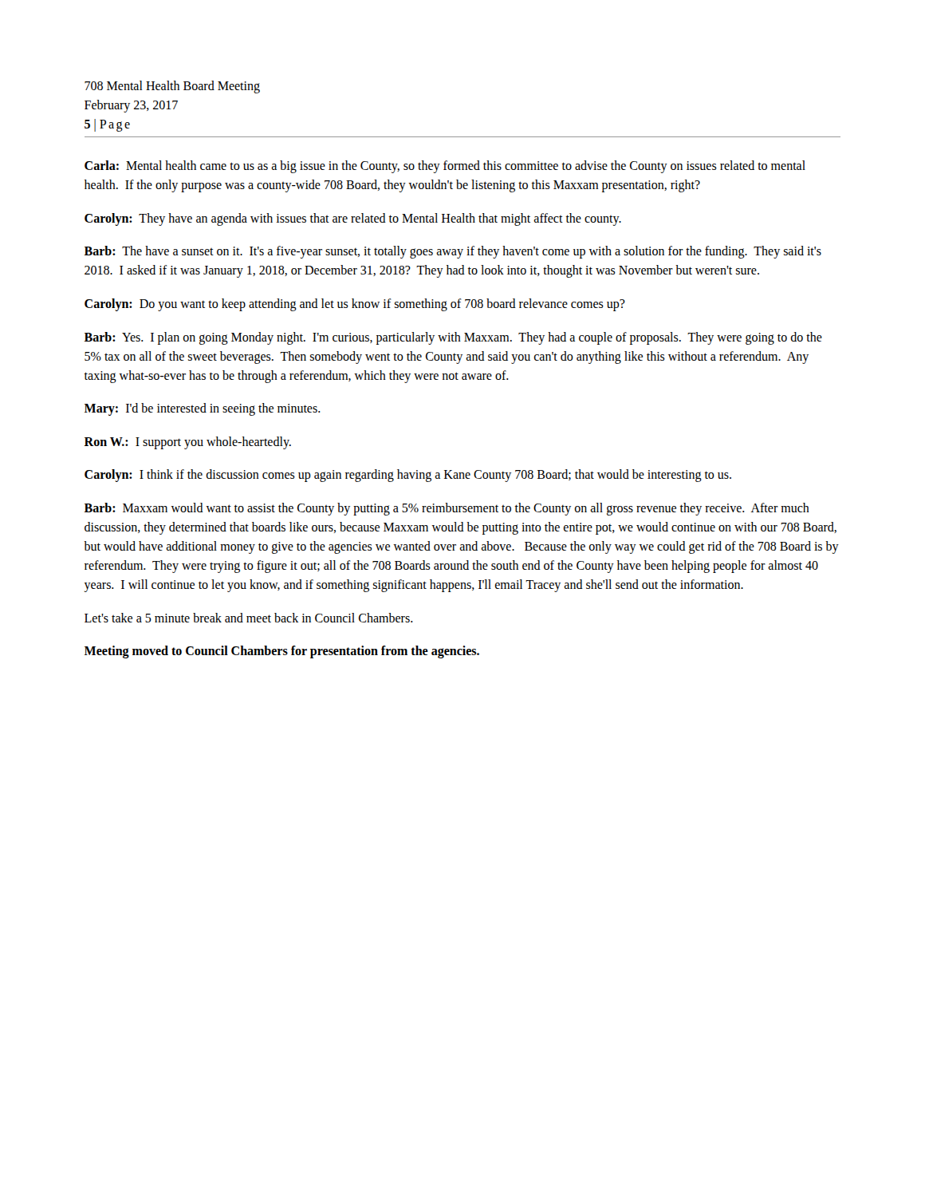708 Mental Health Board Meeting
February 23, 2017
5 | Page
Carla: Mental health came to us as a big issue in the County, so they formed this committee to advise the County on issues related to mental health. If the only purpose was a county-wide 708 Board, they wouldn't be listening to this Maxxam presentation, right?
Carolyn: They have an agenda with issues that are related to Mental Health that might affect the county.
Barb: The have a sunset on it. It's a five-year sunset, it totally goes away if they haven't come up with a solution for the funding. They said it's 2018. I asked if it was January 1, 2018, or December 31, 2018? They had to look into it, thought it was November but weren't sure.
Carolyn: Do you want to keep attending and let us know if something of 708 board relevance comes up?
Barb: Yes. I plan on going Monday night. I'm curious, particularly with Maxxam. They had a couple of proposals. They were going to do the 5% tax on all of the sweet beverages. Then somebody went to the County and said you can't do anything like this without a referendum. Any taxing what-so-ever has to be through a referendum, which they were not aware of.
Mary: I'd be interested in seeing the minutes.
Ron W.: I support you whole-heartedly.
Carolyn: I think if the discussion comes up again regarding having a Kane County 708 Board; that would be interesting to us.
Barb: Maxxam would want to assist the County by putting a 5% reimbursement to the County on all gross revenue they receive. After much discussion, they determined that boards like ours, because Maxxam would be putting into the entire pot, we would continue on with our 708 Board, but would have additional money to give to the agencies we wanted over and above. Because the only way we could get rid of the 708 Board is by referendum. They were trying to figure it out; all of the 708 Boards around the south end of the County have been helping people for almost 40 years. I will continue to let you know, and if something significant happens, I'll email Tracey and she'll send out the information.
Let's take a 5 minute break and meet back in Council Chambers.
Meeting moved to Council Chambers for presentation from the agencies.